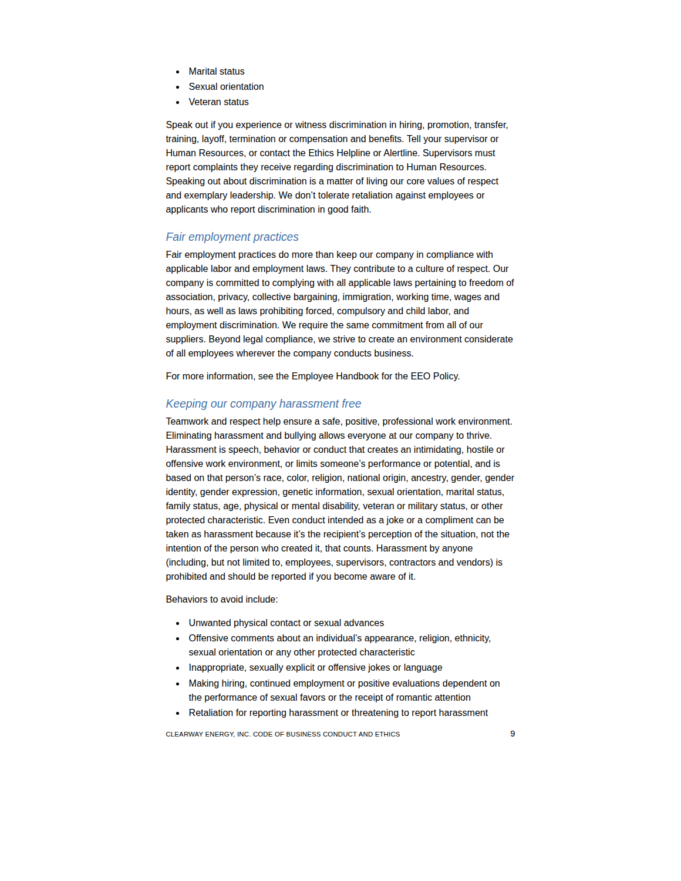Marital status
Sexual orientation
Veteran status
Speak out if you experience or witness discrimination in hiring, promotion, transfer, training, layoff, termination or compensation and benefits. Tell your supervisor or Human Resources, or contact the Ethics Helpline or Alertline. Supervisors must report complaints they receive regarding discrimination to Human Resources. Speaking out about discrimination is a matter of living our core values of respect and exemplary leadership. We don’t tolerate retaliation against employees or applicants who report discrimination in good faith.
Fair employment practices
Fair employment practices do more than keep our company in compliance with applicable labor and employment laws. They contribute to a culture of respect. Our company is committed to complying with all applicable laws pertaining to freedom of association, privacy, collective bargaining, immigration, working time, wages and hours, as well as laws prohibiting forced, compulsory and child labor, and employment discrimination. We require the same commitment from all of our suppliers. Beyond legal compliance, we strive to create an environment considerate of all employees wherever the company conducts business.
For more information, see the Employee Handbook for the EEO Policy.
Keeping our company harassment free
Teamwork and respect help ensure a safe, positive, professional work environment. Eliminating harassment and bullying allows everyone at our company to thrive. Harassment is speech, behavior or conduct that creates an intimidating, hostile or offensive work environment, or limits someone’s performance or potential, and is based on that person’s race, color, religion, national origin, ancestry, gender, gender identity, gender expression, genetic information, sexual orientation, marital status, family status, age, physical or mental disability, veteran or military status, or other protected characteristic. Even conduct intended as a joke or a compliment can be taken as harassment because it’s the recipient’s perception of the situation, not the intention of the person who created it, that counts. Harassment by anyone (including, but not limited to, employees, supervisors, contractors and vendors) is prohibited and should be reported if you become aware of it.
Behaviors to avoid include:
Unwanted physical contact or sexual advances
Offensive comments about an individual’s appearance, religion, ethnicity, sexual orientation or any other protected characteristic
Inappropriate, sexually explicit or offensive jokes or language
Making hiring, continued employment or positive evaluations dependent on the performance of sexual favors or the receipt of romantic attention
Retaliation for reporting harassment or threatening to report harassment
CLEARWAY ENERGY, INC. CODE OF BUSINESS CONDUCT AND ETHICS 9